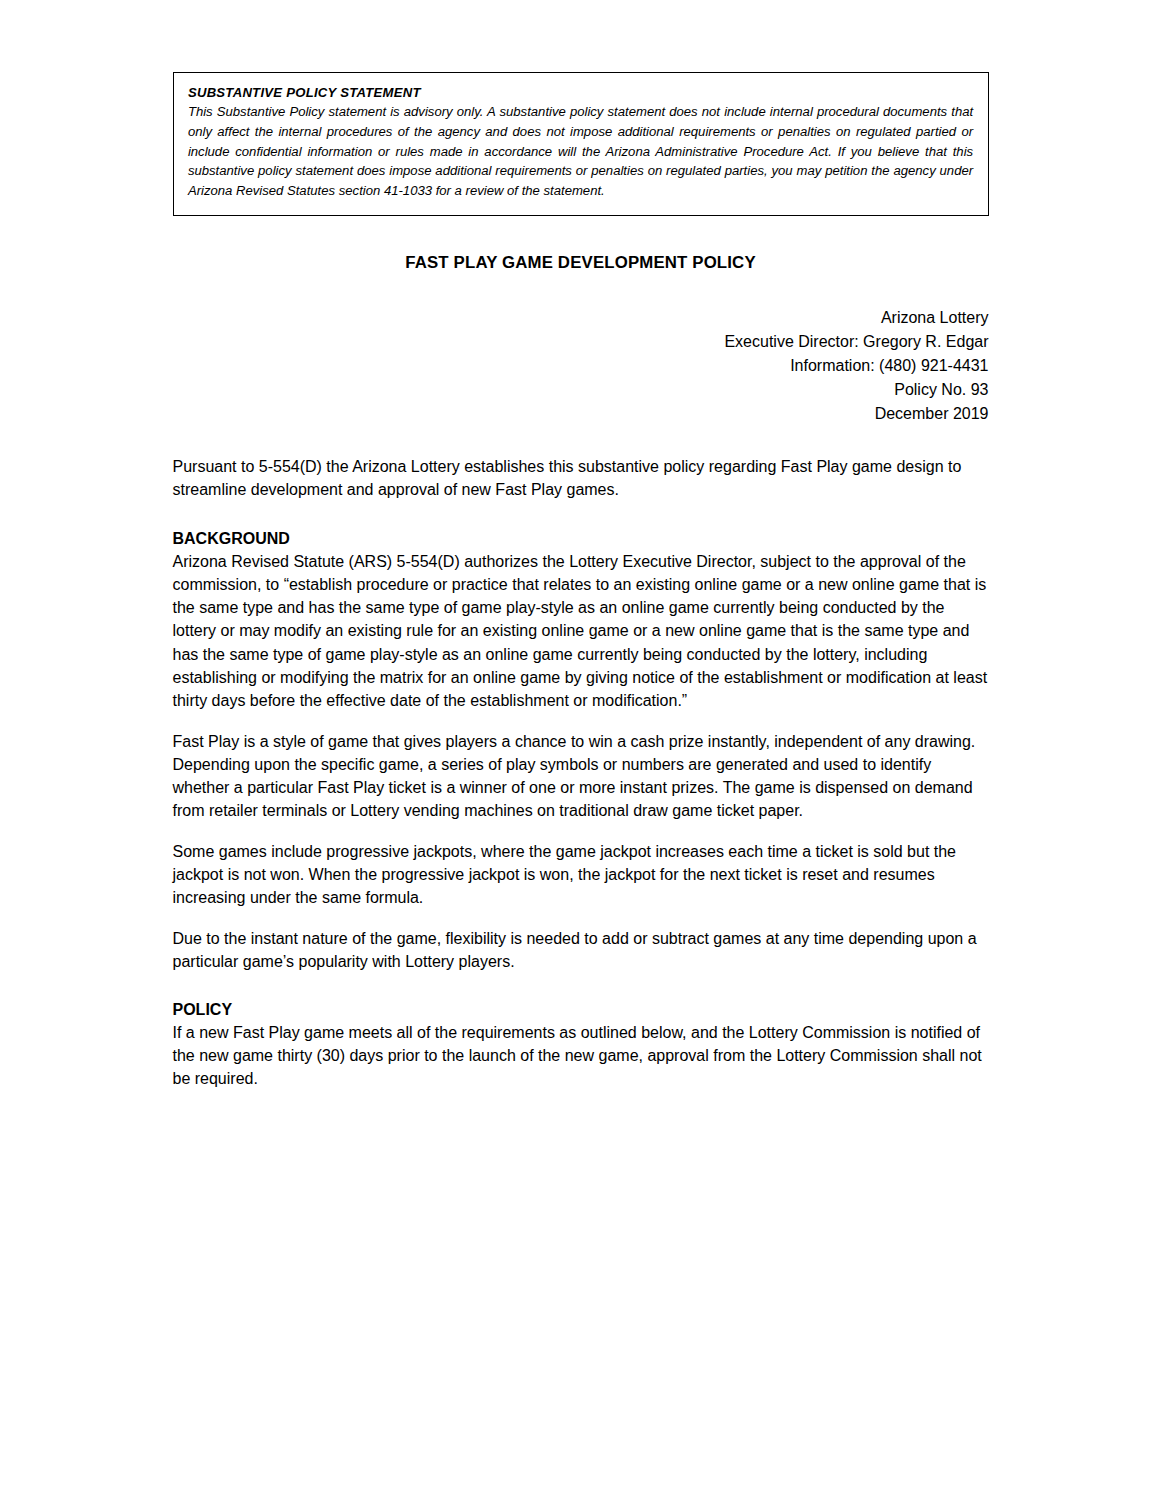SUBSTANTIVE POLICY STATEMENT
This Substantive Policy statement is advisory only. A substantive policy statement does not include internal procedural documents that only affect the internal procedures of the agency and does not impose additional requirements or penalties on regulated partied or include confidential information or rules made in accordance will the Arizona Administrative Procedure Act. If you believe that this substantive policy statement does impose additional requirements or penalties on regulated parties, you may petition the agency under Arizona Revised Statutes section 41-1033 for a review of the statement.
FAST PLAY GAME DEVELOPMENT POLICY
Arizona Lottery
Executive Director: Gregory R. Edgar
Information: (480) 921-4431
Policy No. 93
December 2019
Pursuant to 5-554(D) the Arizona Lottery establishes this substantive policy regarding Fast Play game design to streamline development and approval of new Fast Play games.
BACKGROUND
Arizona Revised Statute (ARS) 5-554(D) authorizes the Lottery Executive Director, subject to the approval of the commission, to “establish procedure or practice that relates to an existing online game or a new online game that is the same type and has the same type of game play-style as an online game currently being conducted by the lottery or may modify an existing rule for an existing online game or a new online game that is the same type and has the same type of game play-style as an online game currently being conducted by the lottery, including establishing or modifying the matrix for an online game by giving notice of the establishment or modification at least thirty days before the effective date of the establishment or modification.”
Fast Play is a style of game that gives players a chance to win a cash prize instantly, independent of any drawing. Depending upon the specific game, a series of play symbols or numbers are generated and used to identify whether a particular Fast Play ticket is a winner of one or more instant prizes. The game is dispensed on demand from retailer terminals or Lottery vending machines on traditional draw game ticket paper.
Some games include progressive jackpots, where the game jackpot increases each time a ticket is sold but the jackpot is not won. When the progressive jackpot is won, the jackpot for the next ticket is reset and resumes increasing under the same formula.
Due to the instant nature of the game, flexibility is needed to add or subtract games at any time depending upon a particular game’s popularity with Lottery players.
POLICY
If a new Fast Play game meets all of the requirements as outlined below, and the Lottery Commission is notified of the new game thirty (30) days prior to the launch of the new game, approval from the Lottery Commission shall not be required.